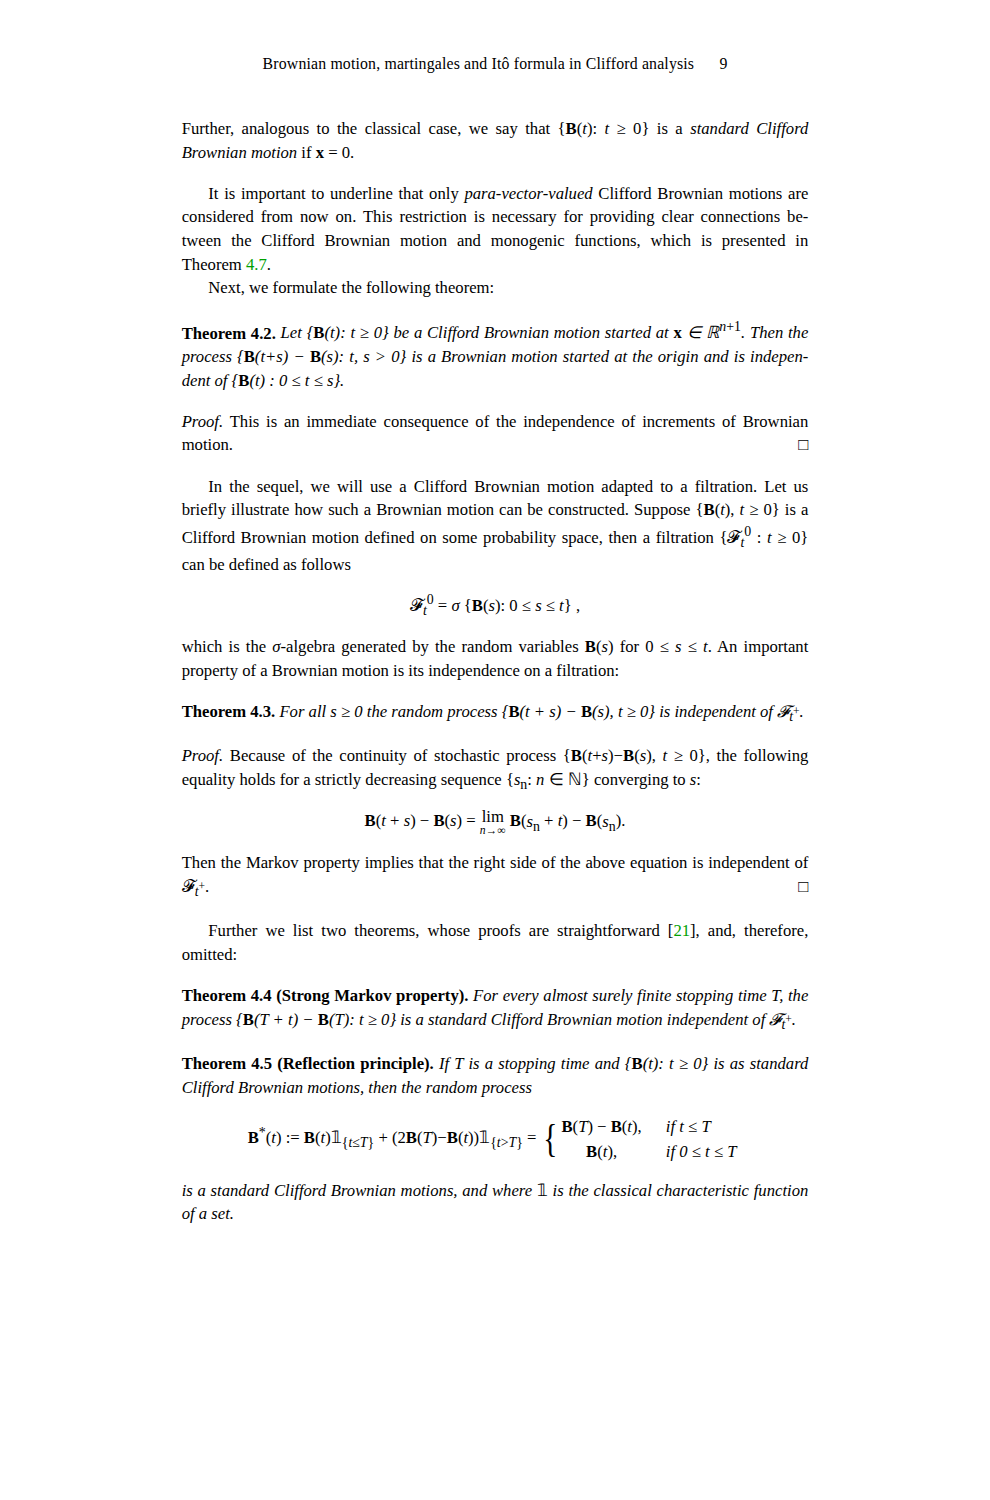Brownian motion, martingales and Itô formula in Clifford analysis 9
Further, analogous to the classical case, we say that {B(t): t ≥ 0} is a standard Clifford Brownian motion if x = 0.
It is important to underline that only para-vector-valued Clifford Brownian motions are considered from now on. This restriction is necessary for providing clear connections between the Clifford Brownian motion and monogenic functions, which is presented in Theorem 4.7.
Next, we formulate the following theorem:
Theorem 4.2. Let {B(t): t ≥ 0} be a Clifford Brownian motion started at x ∈ ℝn+1. Then the process {B(t+s) − B(s): t, s > 0} is a Brownian motion started at the origin and is independent of {B(t) : 0 ≤ t ≤ s}.
Proof. This is an immediate consequence of the independence of increments of Brownian motion. □
In the sequel, we will use a Clifford Brownian motion adapted to a filtration. Let us briefly illustrate how such a Brownian motion can be constructed. Suppose {B(t), t ≥ 0} is a Clifford Brownian motion defined on some probability space, then a filtration {𝓕t0 : t ≥ 0} can be defined as follows
𝓕t0 = σ {B(s): 0 ≤ s ≤ t} ,
which is the σ-algebra generated by the random variables B(s) for 0 ≤ s ≤ t. An important property of a Brownian motion is its independence on a filtration:
Theorem 4.3. For all s ≥ 0 the random process {B(t + s) − B(s), t ≥ 0} is independent of 𝓕t+.
Proof. Because of the continuity of stochastic process {B(t+s)−B(s), t ≥ 0}, the following equality holds for a strictly decreasing sequence {sn: n ∈ ℕ} converging to s:
B(t + s) − B(s) = lim n→∞ B(sn + t) − B(sn).
Then the Markov property implies that the right side of the above equation is independent of 𝓕t+. □
Further we list two theorems, whose proofs are straightforward [21], and, therefore, omitted:
Theorem 4.4 (Strong Markov property). For every almost surely finite stopping time T, the process {B(T + t) − B(T): t ≥ 0} is a standard Clifford Brownian motion independent of 𝓕t+.
Theorem 4.5 (Reflection principle). If T is a stopping time and {B(t): t ≥ 0} is as standard Clifford Brownian motions, then the random process
B*(t) := B(t)𝟙{t≤T} + (2B(T)−B(t))𝟙{t>T} = {
| B ( T ) − B ( t ), | if t ≤ T |
| B ( t ), | if 0 ≤ t ≤ T |
is a standard Clifford Brownian motions, and where 𝟙 is the classical characteristic function of a set.